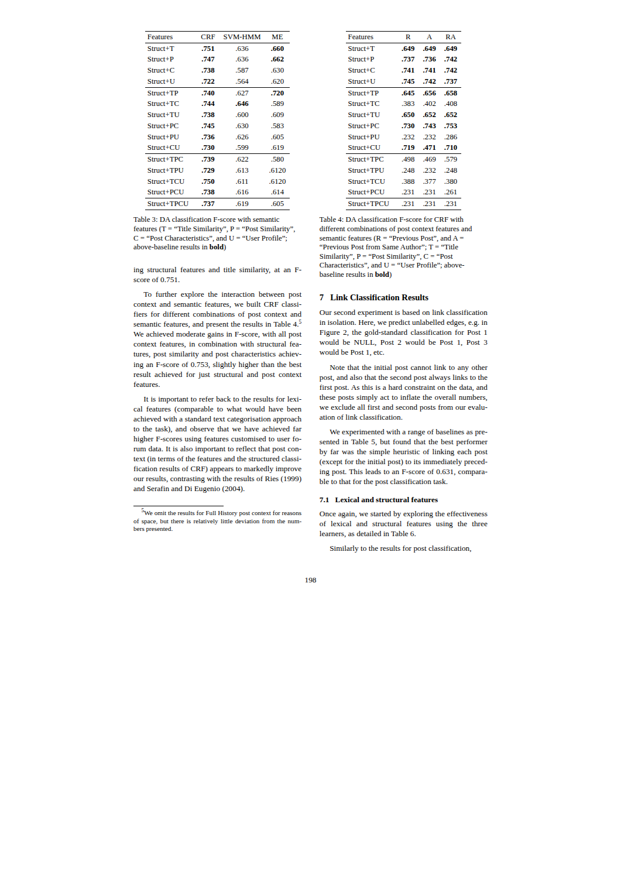| Features | CRF | SVM-HMM | ME |
| --- | --- | --- | --- |
| Struct+T | .751 | .636 | .660 |
| Struct+P | .747 | .636 | .662 |
| Struct+C | .738 | .587 | .630 |
| Struct+U | .722 | .564 | .620 |
| Struct+TP | .740 | .627 | .720 |
| Struct+TC | .744 | .646 | .589 |
| Struct+TU | .738 | .600 | .609 |
| Struct+PC | .745 | .630 | .583 |
| Struct+PU | .736 | .626 | .605 |
| Struct+CU | .730 | .599 | .619 |
| Struct+TPC | .739 | .622 | .580 |
| Struct+TPU | .729 | .613 | .6120 |
| Struct+TCU | .750 | .611 | .6120 |
| Struct+PCU | .738 | .616 | .614 |
| Struct+TPCU | .737 | .619 | .605 |
Table 3: DA classification F-score with semantic features (T = “Title Similarity”, P = “Post Similarity”, C = “Post Characteristics”, and U = “User Profile”; above-baseline results in bold)
ing structural features and title similarity, at an F-score of 0.751.
To further explore the interaction between post context and semantic features, we built CRF classifiers for different combinations of post context and semantic features, and present the results in Table 4.5 We achieved moderate gains in F-score, with all post context features, in combination with structural features, post similarity and post characteristics achieving an F-score of 0.753, slightly higher than the best result achieved for just structural and post context features.
It is important to refer back to the results for lexical features (comparable to what would have been achieved with a standard text categorisation approach to the task), and observe that we have achieved far higher F-scores using features customised to user forum data. It is also important to reflect that post context (in terms of the features and the structured classification results of CRF) appears to markedly improve our results, contrasting with the results of Ries (1999) and Serafin and Di Eugenio (2004).
5We omit the results for Full History post context for reasons of space, but there is relatively little deviation from the numbers presented.
| Features | R | A | RA |
| --- | --- | --- | --- |
| Struct+T | .649 | .649 | .649 |
| Struct+P | .737 | .736 | .742 |
| Struct+C | .741 | .741 | .742 |
| Struct+U | .745 | .742 | .737 |
| Struct+TP | .645 | .656 | .658 |
| Struct+TC | .383 | .402 | .408 |
| Struct+TU | .650 | .652 | .652 |
| Struct+PC | .730 | .743 | .753 |
| Struct+PU | .232 | .232 | .286 |
| Struct+CU | .719 | .471 | .710 |
| Struct+TPC | .498 | .469 | .579 |
| Struct+TPU | .248 | .232 | .248 |
| Struct+TCU | .388 | .377 | .380 |
| Struct+PCU | .231 | .231 | .261 |
| Struct+TPCU | .231 | .231 | .231 |
Table 4: DA classification F-score for CRF with different combinations of post context features and semantic features (R = “Previous Post”, and A = “Previous Post from Same Author”; T = “Title Similarity”, P = “Post Similarity”, C = “Post Characteristics”, and U = “User Profile”; above-baseline results in bold)
7 Link Classification Results
Our second experiment is based on link classification in isolation. Here, we predict unlabelled edges, e.g. in Figure 2, the gold-standard classification for Post 1 would be NULL, Post 2 would be Post 1, Post 3 would be Post 1, etc.
Note that the initial post cannot link to any other post, and also that the second post always links to the first post. As this is a hard constraint on the data, and these posts simply act to inflate the overall numbers, we exclude all first and second posts from our evaluation of link classification.
We experimented with a range of baselines as presented in Table 5, but found that the best performer by far was the simple heuristic of linking each post (except for the initial post) to its immediately preceding post. This leads to an F-score of 0.631, comparable to that for the post classification task.
7.1 Lexical and structural features
Once again, we started by exploring the effectiveness of lexical and structural features using the three learners, as detailed in Table 6.
Similarly to the results for post classification,
198